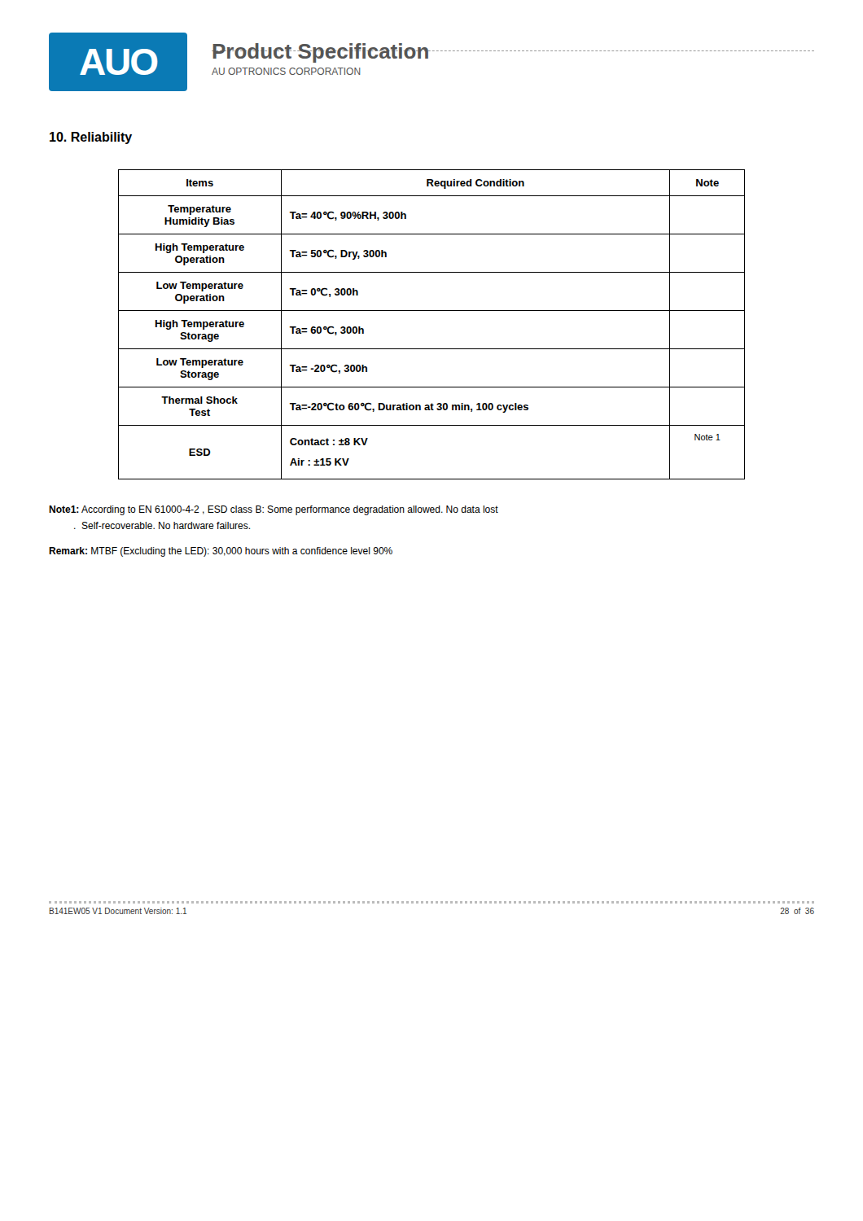AUO
Product Specification
AU OPTRONICS CORPORATION
10. Reliability
| Items | Required Condition | Note |
| --- | --- | --- |
| Temperature Humidity Bias | Ta= 40℃, 90%RH, 300h | |
| High Temperature Operation | Ta= 50℃, Dry, 300h | |
| Low Temperature Operation | Ta= 0℃, 300h | |
| High Temperature Storage | Ta= 60℃, 300h | |
| Low Temperature Storage | Ta= -20℃, 300h | |
| Thermal Shock Test | Ta=-20℃to 60℃, Duration at 30 min, 100 cycles | |
| ESD | Contact : ±8 KV Air : ±15 KV | Note 1 |
Note1: According to EN 61000-4-2 , ESD class B: Some performance degradation allowed. No data lost . Self-recoverable. No hardware failures.
Remark: MTBF (Excluding the LED): 30,000 hours with a confidence level 90%
B141EW05 V1 Document Version: 1.1
28 of 36